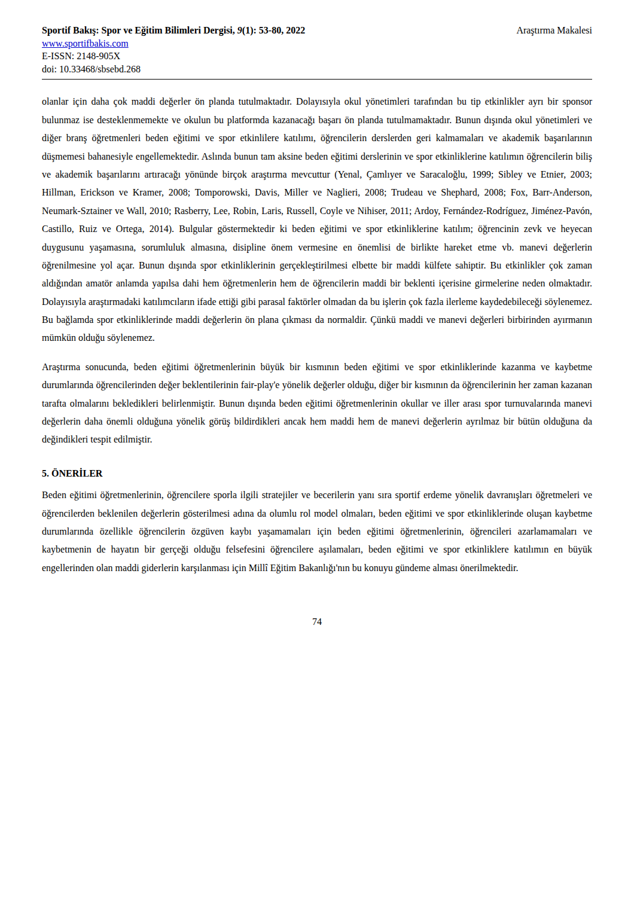Sportif Bakış: Spor ve Eğitim Bilimleri Dergisi, 9(1): 53-80, 2022 Araştırma Makalesi
www.sportifbakis.com
E-ISSN: 2148-905X
doi: 10.33468/sbsebd.268
olanlar için daha çok maddi değerler ön planda tutulmaktadır. Dolayısıyla okul yönetimleri tarafından bu tip etkinlikler ayrı bir sponsor bulunmaz ise desteklenmemekte ve okulun bu platformda kazanacağı başarı ön planda tutulmamaktadır. Bunun dışında okul yönetimleri ve diğer branş öğretmenleri beden eğitimi ve spor etkinlilere katılımı, öğrencilerin derslerden geri kalmamaları ve akademik başarılarının düşmemesi bahanesiyle engellemektedir. Aslında bunun tam aksine beden eğitimi derslerinin ve spor etkinliklerine katılımın öğrencilerin biliş ve akademik başarılarını artıracağı yönünde birçok araştırma mevcuttur (Yenal, Çamlıyer ve Saracaloğlu, 1999; Sibley ve Etnier, 2003; Hillman, Erickson ve Kramer, 2008; Tomporowski, Davis, Miller ve Naglieri, 2008; Trudeau ve Shephard, 2008; Fox, Barr-Anderson, Neumark-Sztainer ve Wall, 2010; Rasberry, Lee, Robin, Laris, Russell, Coyle ve Nihiser, 2011; Ardoy, Fernández-Rodríguez, Jiménez-Pavón, Castillo, Ruiz ve Ortega, 2014). Bulgular göstermektedir ki beden eğitimi ve spor etkinliklerine katılım; öğrencinin zevk ve heyecan duygusunu yaşamasına, sorumluluk almasına, disipline önem vermesine en önemlisi de birlikte hareket etme vb. manevi değerlerin öğrenilmesine yol açar. Bunun dışında spor etkinliklerinin gerçekleştirilmesi elbette bir maddi külfete sahiptir. Bu etkinlikler çok zaman aldığından amatör anlamda yapılsa dahi hem öğretmenlerin hem de öğrencilerin maddi bir beklenti içerisine girmelerine neden olmaktadır. Dolayısıyla araştırmadaki katılımcıların ifade ettiği gibi parasal faktörler olmadan da bu işlerin çok fazla ilerleme kaydedebileceği söylenemez. Bu bağlamda spor etkinliklerinde maddi değerlerin ön plana çıkması da normaldir. Çünkü maddi ve manevi değerleri birbirinden ayırmanın mümkün olduğu söylenemez.
Araştırma sonucunda, beden eğitimi öğretmenlerinin büyük bir kısmının beden eğitimi ve spor etkinliklerinde kazanma ve kaybetme durumlarında öğrencilerinden değer beklentilerinin fair-play'e yönelik değerler olduğu, diğer bir kısmının da öğrencilerinin her zaman kazanan tarafta olmalarını bekledikleri belirlenmiştir. Bunun dışında beden eğitimi öğretmenlerinin okullar ve iller arası spor turnuvalarında manevi değerlerin daha önemli olduğuna yönelik görüş bildirdikleri ancak hem maddi hem de manevi değerlerin ayrılmaz bir bütün olduğuna da değindikleri tespit edilmiştir.
5. ÖNERİLER
Beden eğitimi öğretmenlerinin, öğrencilere sporla ilgili stratejiler ve becerilerin yanı sıra sportif erdeme yönelik davranışları öğretmeleri ve öğrencilerden beklenilen değerlerin gösterilmesi adına da olumlu rol model olmaları, beden eğitimi ve spor etkinliklerinde oluşan kaybetme durumlarında özellikle öğrencilerin özgüven kaybı yaşamamaları için beden eğitimi öğretmenlerinin, öğrencileri azarlamamaları ve kaybetmenin de hayatın bir gerçeği olduğu felsefesini öğrencilere aşılamaları, beden eğitimi ve spor etkinliklere katılımın en büyük engellerinden olan maddi giderlerin karşılanması için Millî Eğitim Bakanlığı'nın bu konuyu gündeme alması önerilmektedir.
74